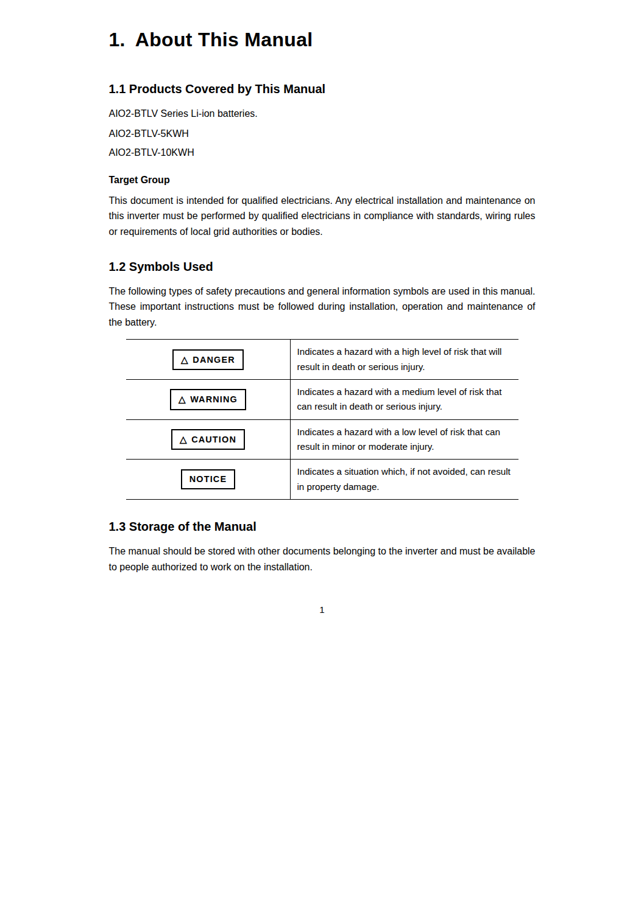1. About This Manual
1.1 Products Covered by This Manual
AIO2-BTLV Series Li-ion batteries.
AIO2-BTLV-5KWH
AIO2-BTLV-10KWH
Target Group
This document is intended for qualified electricians. Any electrical installation and maintenance on this inverter must be performed by qualified electricians in compliance with standards, wiring rules or requirements of local grid authorities or bodies.
1.2 Symbols Used
The following types of safety precautions and general information symbols are used in this manual. These important instructions must be followed during installation, operation and maintenance of the battery.
| △ DANGER | Indicates a hazard with a high level of risk that will result in death or serious injury. |
| △ WARNING | Indicates a hazard with a medium level of risk that can result in death or serious injury. |
| △ CAUTION | Indicates a hazard with a low level of risk that can result in minor or moderate injury. |
| NOTICE | Indicates a situation which, if not avoided, can result in property damage. |
1.3 Storage of the Manual
The manual should be stored with other documents belonging to the inverter and must be available to people authorized to work on the installation.
1